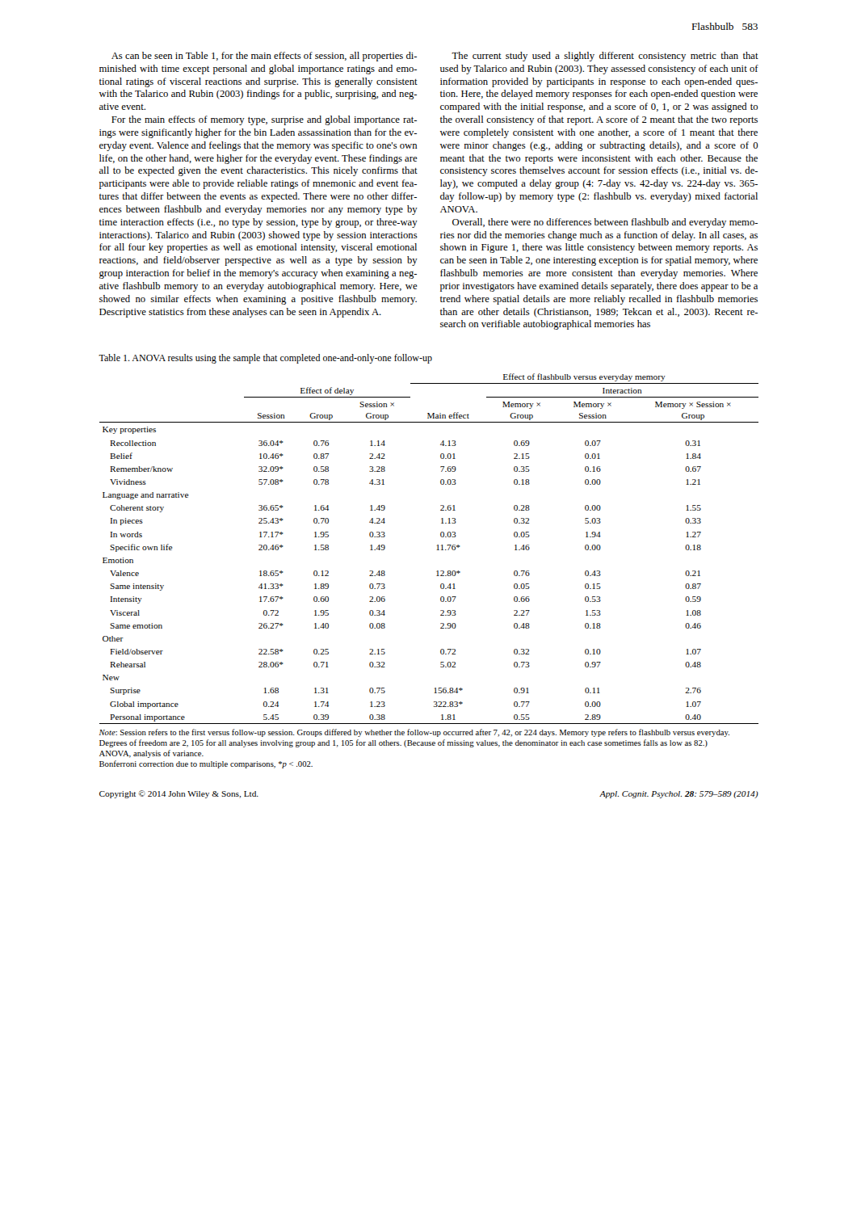Flashbulb 583
As can be seen in Table 1, for the main effects of session, all properties diminished with time except personal and global importance ratings and emotional ratings of visceral reactions and surprise. This is generally consistent with the Talarico and Rubin (2003) findings for a public, surprising, and negative event.
For the main effects of memory type, surprise and global importance ratings were significantly higher for the bin Laden assassination than for the everyday event. Valence and feelings that the memory was specific to one's own life, on the other hand, were higher for the everyday event. These findings are all to be expected given the event characteristics. This nicely confirms that participants were able to provide reliable ratings of mnemonic and event features that differ between the events as expected. There were no other differences between flashbulb and everyday memories nor any memory type by time interaction effects (i.e., no type by session, type by group, or three-way interactions). Talarico and Rubin (2003) showed type by session interactions for all four key properties as well as emotional intensity, visceral emotional reactions, and field/observer perspective as well as a type by session by group interaction for belief in the memory's accuracy when examining a negative flashbulb memory to an everyday autobiographical memory. Here, we showed no similar effects when examining a positive flashbulb memory. Descriptive statistics from these analyses can be seen in Appendix A.
The current study used a slightly different consistency metric than that used by Talarico and Rubin (2003). They assessed consistency of each unit of information provided by participants in response to each open-ended question. Here, the delayed memory responses for each open-ended question were compared with the initial response, and a score of 0, 1, or 2 was assigned to the overall consistency of that report. A score of 2 meant that the two reports were completely consistent with one another, a score of 1 meant that there were minor changes (e.g., adding or subtracting details), and a score of 0 meant that the two reports were inconsistent with each other. Because the consistency scores themselves account for session effects (i.e., initial vs. delay), we computed a delay group (4: 7-day vs. 42-day vs. 224-day vs. 365-day follow-up) by memory type (2: flashbulb vs. everyday) mixed factorial ANOVA.
Overall, there were no differences between flashbulb and everyday memories nor did the memories change much as a function of delay. In all cases, as shown in Figure 1, there was little consistency between memory reports. As can be seen in Table 2, one interesting exception is for spatial memory, where flashbulb memories are more consistent than everyday memories. Where prior investigators have examined details separately, there does appear to be a trend where spatial details are more reliably recalled in flashbulb memories than are other details (Christianson, 1989; Tekcan et al., 2003). Recent research on verifiable autobiographical memories has
Table 1. ANOVA results using the sample that completed one-and-only-one follow-up
| | | Effect of flashbulb versus everyday memory |
| --- | --- | --- |
| | Effect of delay | | Interaction |
| | Session | Group | Session × Group | Main effect | Memory × Group | Memory × Session | Memory × Session × Group |
| Key properties | | | | | | | |
| Recollection | 36.04* | 0.76 | 1.14 | 4.13 | 0.69 | 0.07 | 0.31 |
| Belief | 10.46* | 0.87 | 2.42 | 0.01 | 2.15 | 0.01 | 1.84 |
| Remember/know | 32.09* | 0.58 | 3.28 | 7.69 | 0.35 | 0.16 | 0.67 |
| Vividness | 57.08* | 0.78 | 4.31 | 0.03 | 0.18 | 0.00 | 1.21 |
| Language and narrative | | | | | | | |
| Coherent story | 36.65* | 1.64 | 1.49 | 2.61 | 0.28 | 0.00 | 1.55 |
| In pieces | 25.43* | 0.70 | 4.24 | 1.13 | 0.32 | 5.03 | 0.33 |
| In words | 17.17* | 1.95 | 0.33 | 0.03 | 0.05 | 1.94 | 1.27 |
| Specific own life | 20.46* | 1.58 | 1.49 | 11.76* | 1.46 | 0.00 | 0.18 |
| Emotion | | | | | | | |
| Valence | 18.65* | 0.12 | 2.48 | 12.80* | 0.76 | 0.43 | 0.21 |
| Same intensity | 41.33* | 1.89 | 0.73 | 0.41 | 0.05 | 0.15 | 0.87 |
| Intensity | 17.67* | 0.60 | 2.06 | 0.07 | 0.66 | 0.53 | 0.59 |
| Visceral | 0.72 | 1.95 | 0.34 | 2.93 | 2.27 | 1.53 | 1.08 |
| Same emotion | 26.27* | 1.40 | 0.08 | 2.90 | 0.48 | 0.18 | 0.46 |
| Other | | | | | | | |
| Field/observer | 22.58* | 0.25 | 2.15 | 0.72 | 0.32 | 0.10 | 1.07 |
| Rehearsal | 28.06* | 0.71 | 0.32 | 5.02 | 0.73 | 0.97 | 0.48 |
| New | | | | | | | |
| Surprise | 1.68 | 1.31 | 0.75 | 156.84* | 0.91 | 0.11 | 2.76 |
| Global importance | 0.24 | 1.74 | 1.23 | 322.83* | 0.77 | 0.00 | 1.07 |
| Personal importance | 5.45 | 0.39 | 0.38 | 1.81 | 0.55 | 2.89 | 0.40 |
Note: Session refers to the first versus follow-up session. Groups differed by whether the follow-up occurred after 7, 42, or 224 days. Memory type refers to flashbulb versus everyday. Degrees of freedom are 2, 105 for all analyses involving group and 1, 105 for all others. (Because of missing values, the denominator in each case sometimes falls as low as 82.)
ANOVA, analysis of variance.
Bonferroni correction due to multiple comparisons, *p < .002.
Copyright © 2014 John Wiley & Sons, Ltd.
Appl. Cognit. Psychol. 28: 579–589 (2014)